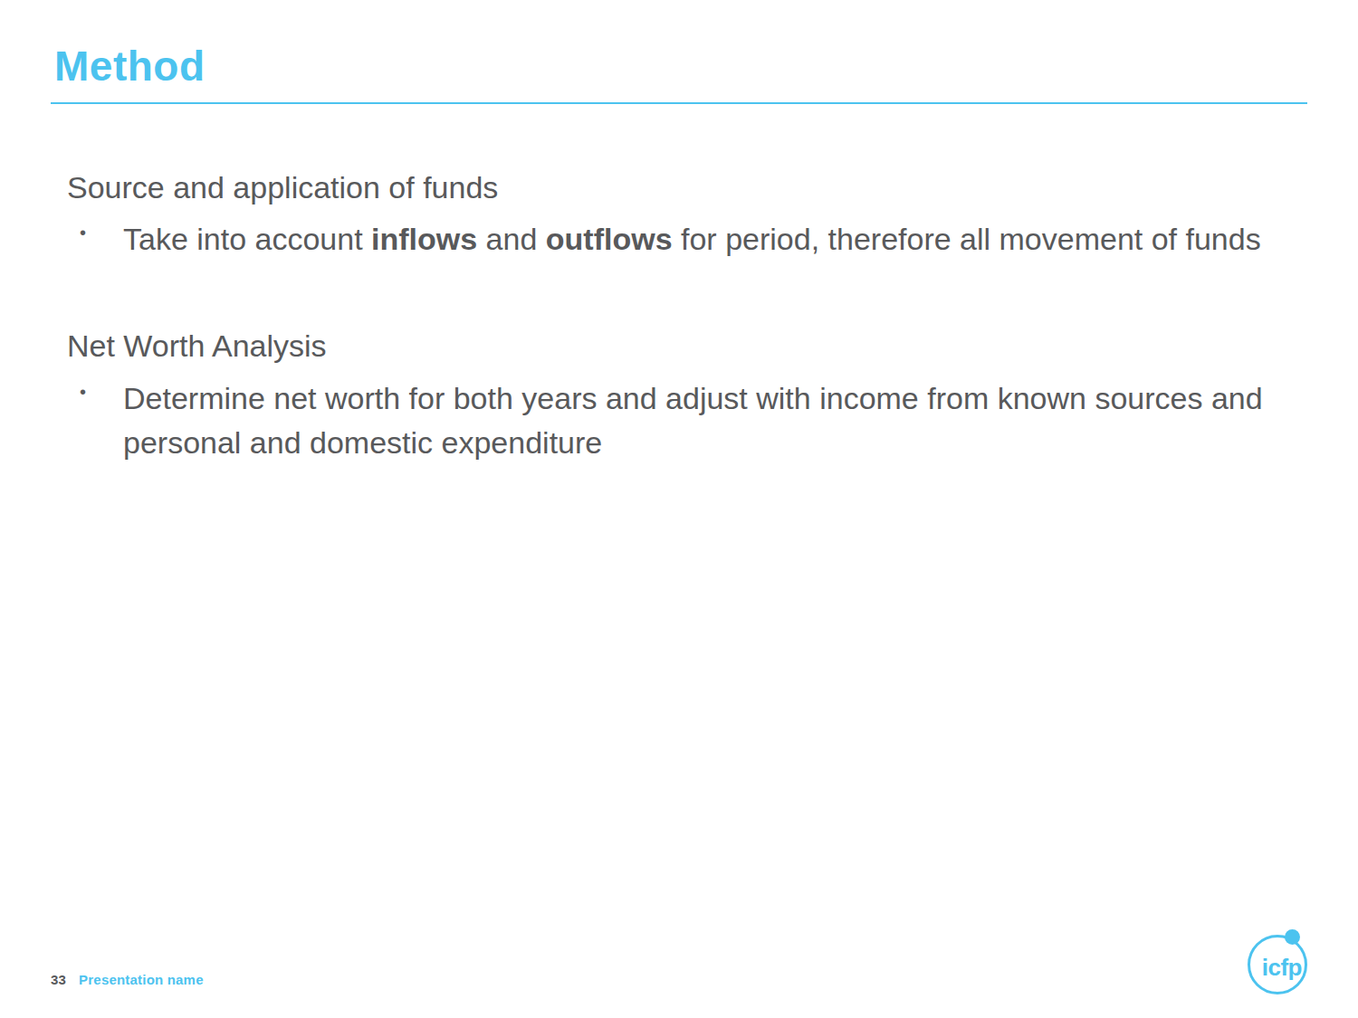Method
Source and application of funds
Take into account inflows and outflows for period, therefore all movement of funds
Net Worth Analysis
Determine net worth for both years and adjust with income from known sources and personal and domestic expenditure
33 Presentation name
icfp